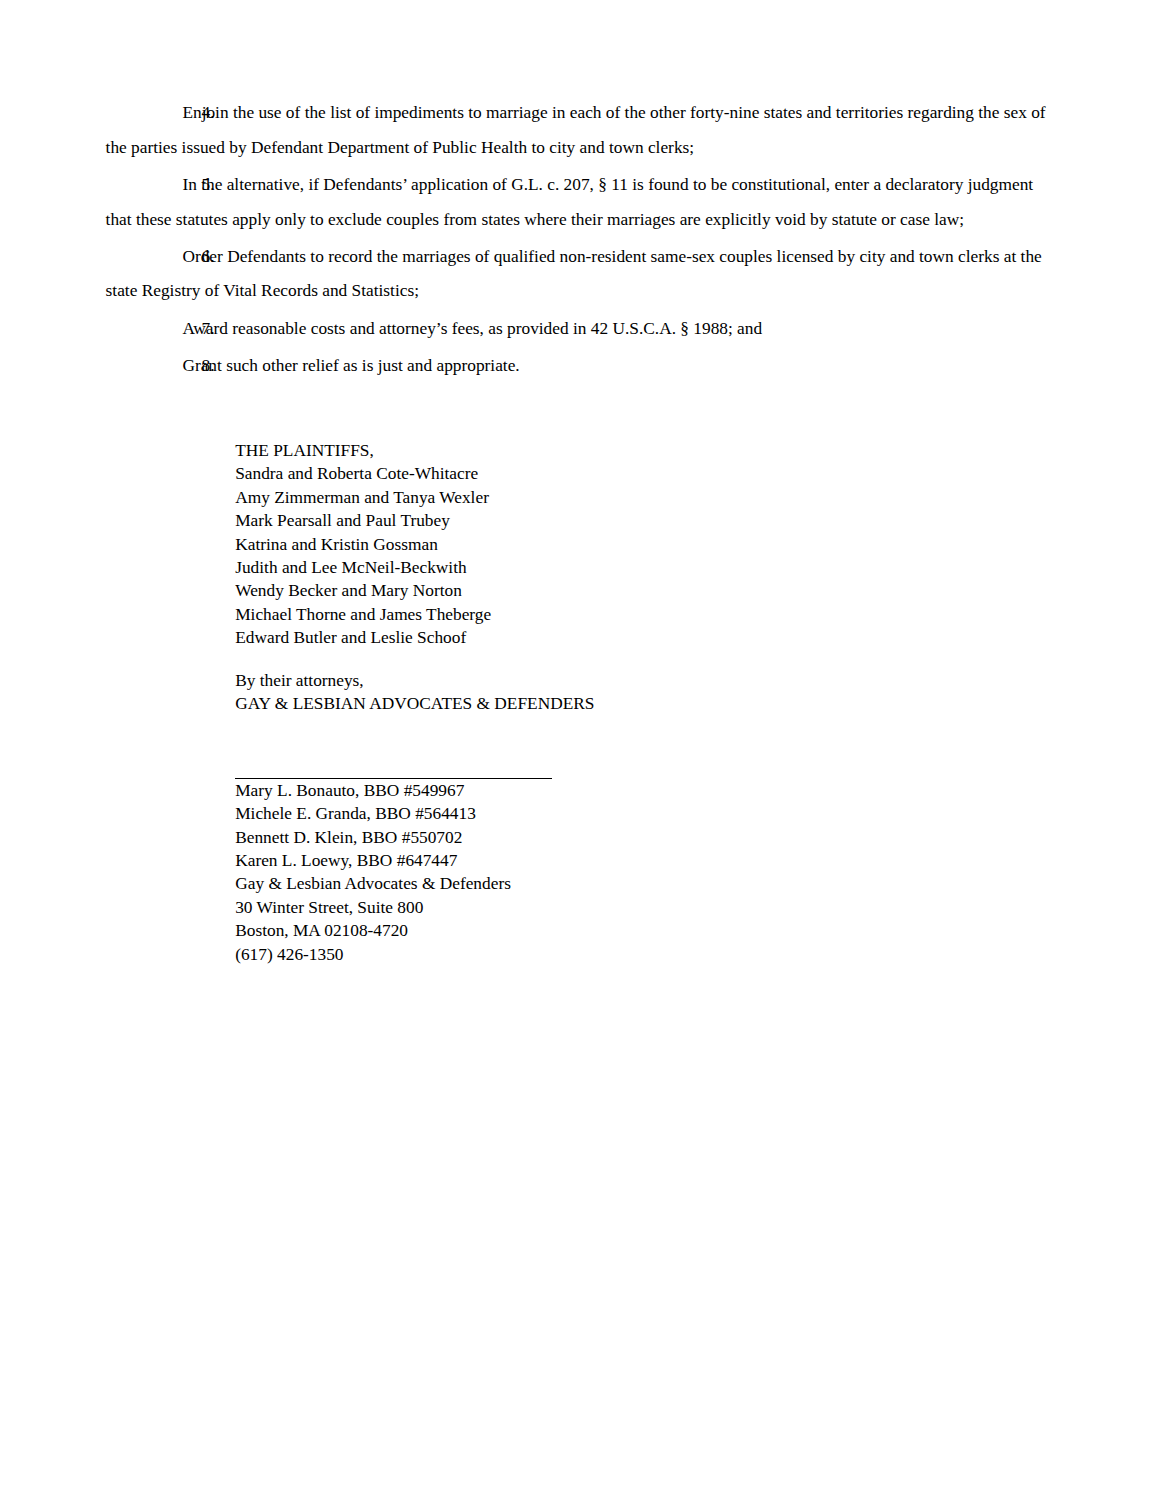4. Enjoin the use of the list of impediments to marriage in each of the other forty-nine states and territories regarding the sex of the parties issued by Defendant Department of Public Health to city and town clerks;
5. In the alternative, if Defendants’ application of G.L. c. 207, § 11 is found to be constitutional, enter a declaratory judgment that these statutes apply only to exclude couples from states where their marriages are explicitly void by statute or case law;
6. Order Defendants to record the marriages of qualified non-resident same-sex couples licensed by city and town clerks at the state Registry of Vital Records and Statistics;
7. Award reasonable costs and attorney’s fees, as provided in 42 U.S.C.A. § 1988; and
8. Grant such other relief as is just and appropriate.
THE PLAINTIFFS,
Sandra and Roberta Cote-Whitacre
Amy Zimmerman and Tanya Wexler
Mark Pearsall and Paul Trubey
Katrina and Kristin Gossman
Judith and Lee McNeil-Beckwith
Wendy Becker and Mary Norton
Michael Thorne and James Theberge
Edward Butler and Leslie Schoof
By their attorneys,
GAY & LESBIAN ADVOCATES & DEFENDERS
Mary L. Bonauto, BBO #549967
Michele E. Granda, BBO #564413
Bennett D. Klein, BBO #550702
Karen L. Loewy, BBO #647447
Gay & Lesbian Advocates & Defenders
30 Winter Street, Suite 800
Boston, MA 02108-4720
(617) 426-1350